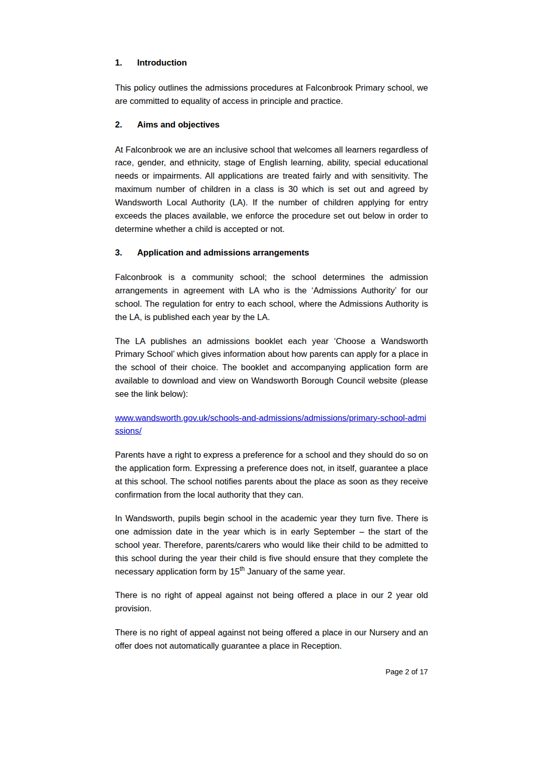1. Introduction
This policy outlines the admissions procedures at Falconbrook Primary school, we are committed to equality of access in principle and practice.
2. Aims and objectives
At Falconbrook we are an inclusive school that welcomes all learners regardless of race, gender, and ethnicity, stage of English learning, ability, special educational needs or impairments. All applications are treated fairly and with sensitivity. The maximum number of children in a class is 30 which is set out and agreed by Wandsworth Local Authority (LA). If the number of children applying for entry exceeds the places available, we enforce the procedure set out below in order to determine whether a child is accepted or not.
3. Application and admissions arrangements
Falconbrook is a community school; the school determines the admission arrangements in agreement with LA who is the ‘Admissions Authority’ for our school. The regulation for entry to each school, where the Admissions Authority is the LA, is published each year by the LA.
The LA publishes an admissions booklet each year ‘Choose a Wandsworth Primary School’ which gives information about how parents can apply for a place in the school of their choice. The booklet and accompanying application form are available to download and view on Wandsworth Borough Council website (please see the link below):
www.wandsworth.gov.uk/schools-and-admissions/admissions/primary-school-admissions/
Parents have a right to express a preference for a school and they should do so on the application form. Expressing a preference does not, in itself, guarantee a place at this school. The school notifies parents about the place as soon as they receive confirmation from the local authority that they can.
In Wandsworth, pupils begin school in the academic year they turn five. There is one admission date in the year which is in early September – the start of the school year. Therefore, parents/carers who would like their child to be admitted to this school during the year their child is five should ensure that they complete the necessary application form by 15th January of the same year.
There is no right of appeal against not being offered a place in our 2 year old provision.
There is no right of appeal against not being offered a place in our Nursery and an offer does not automatically guarantee a place in Reception.
Page 2 of 17